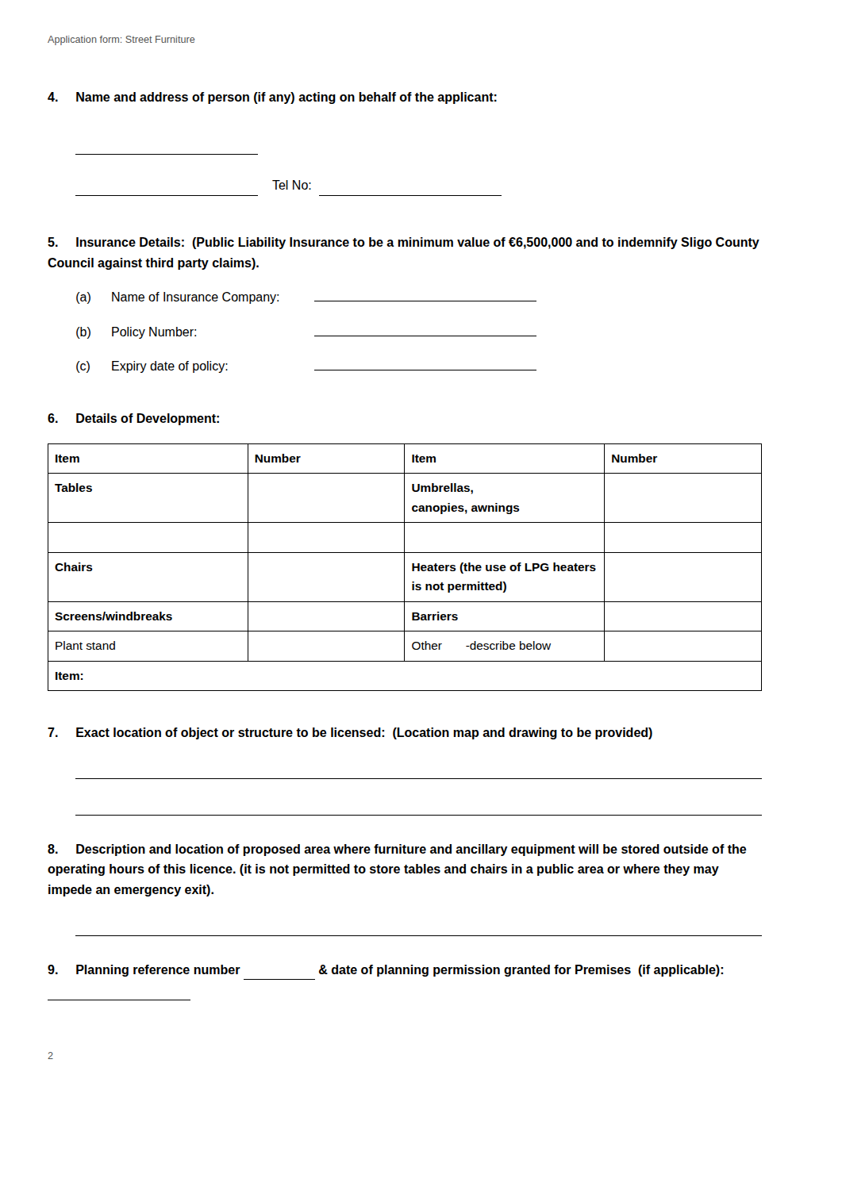Application form: Street Furniture
4. Name and address of person (if any) acting on behalf of the applicant:
Tel No:
5. Insurance Details: (Public Liability Insurance to be a minimum value of €6,500,000 and to indemnify Sligo County Council against third party claims).
(a) Name of Insurance Company:
(b) Policy Number:
(c) Expiry date of policy:
6. Details of Development:
| Item | Number | Item | Number |
| --- | --- | --- | --- |
| Tables | | Umbrellas, canopies, awnings | |
| Chairs | | Heaters (the use of LPG heaters is not permitted) | |
| Screens/windbreaks | | Barriers | |
| Plant stand | | Other -describe below | |
| Item: |
7. Exact location of object or structure to be licensed: (Location map and drawing to be provided)
8. Description and location of proposed area where furniture and ancillary equipment will be stored outside of the operating hours of this licence. (it is not permitted to store tables and chairs in a public area or where they may impede an emergency exit).
9. Planning reference number & date of planning permission granted for Premises (if applicable):
2